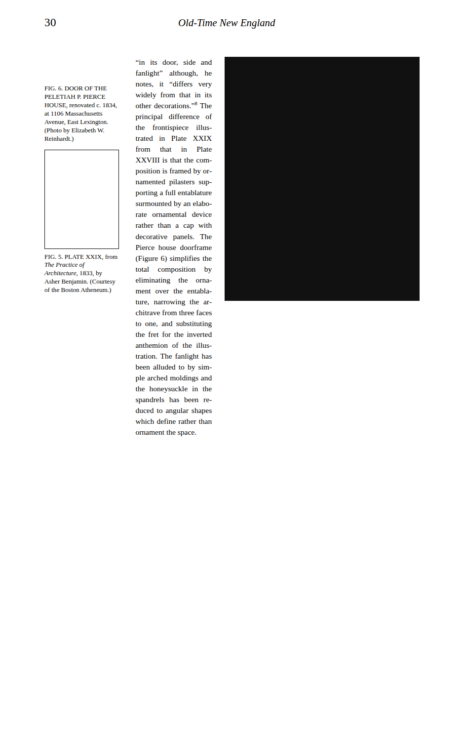30 Old-Time New England
FIG. 6. DOOR OF THE PELETIAH P. PIERCE HOUSE, renovated c. 1834, at 1106 Massachusetts Avenue, East Lexington. (Photo by Elizabeth W. Reinhardt.)
FIG. 5. PLATE XXIX, from The Practice of Architecture, 1833, by Asher Benjamin. (Courtesy of the Boston Atheneum.)
“in its door, side and fanlight” although, he notes, it “differs very widely from that in its other decorations.”8 The principal difference of the frontispiece illustrated in Plate XXIX from that in Plate XXVIII is that the composition is framed by ornamented pilasters supporting a full entablature surmounted by an elaborate ornamental device rather than a cap with decorative panels. The Pierce house doorframe (Figure 6) simplifies the total composition by eliminating the ornament over the entablature, narrowing the architrave from three faces to one, and substituting the fret for the inverted anthemion of the illustration. The fanlight has been alluded to by simple arched moldings and the honeysuckle in the spandrels has been reduced to angular shapes which define rather than ornament the space.